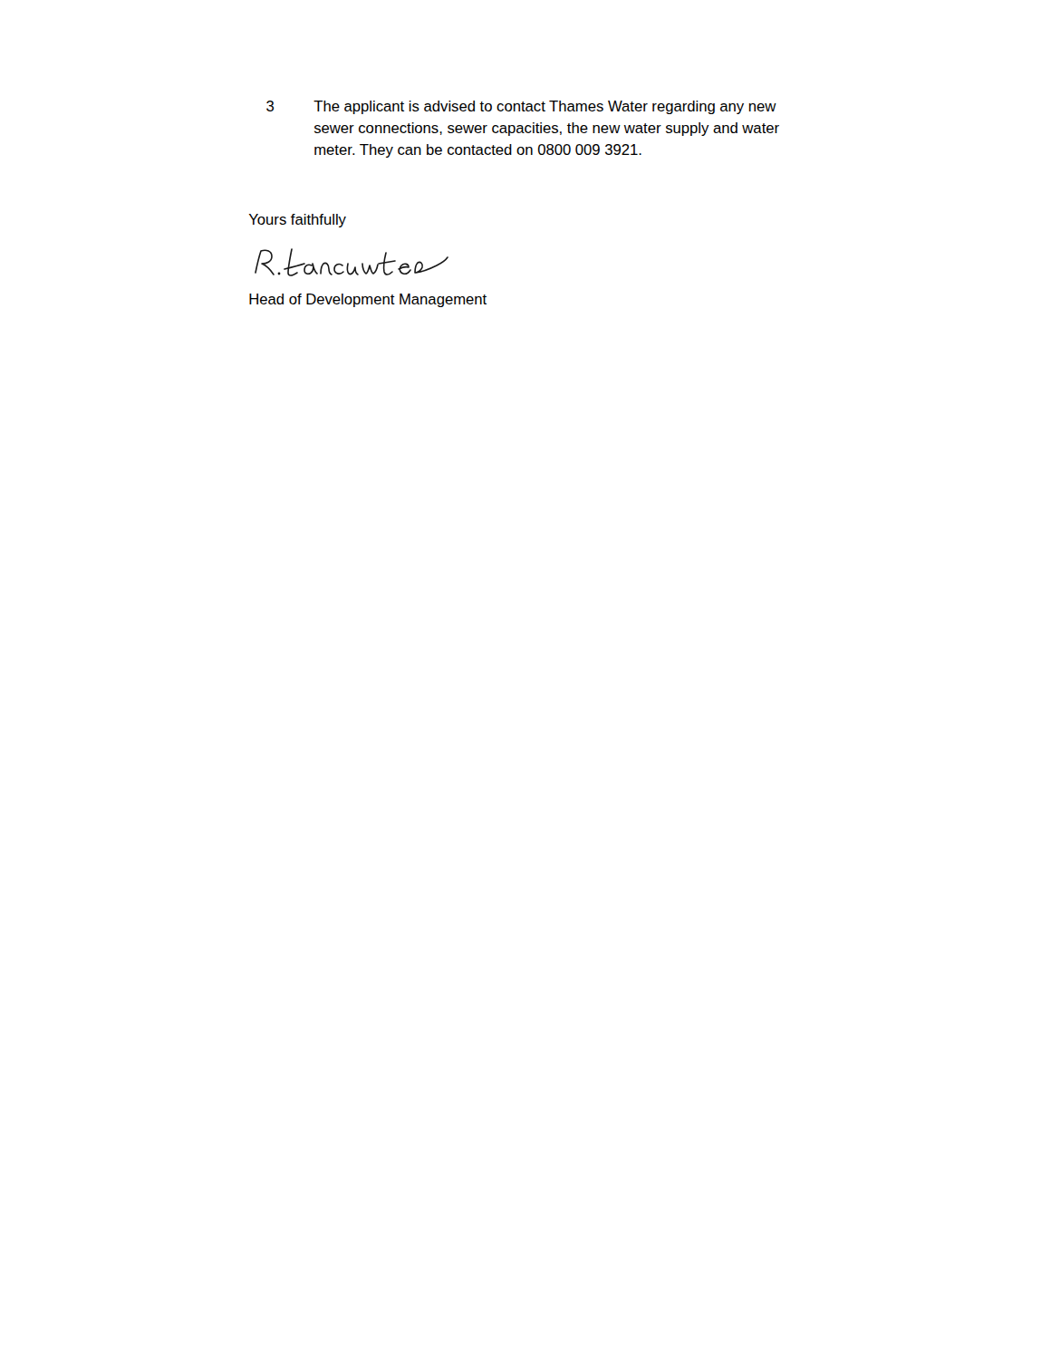3
The applicant is advised to contact Thames Water regarding any new sewer connections, sewer capacities, the new water supply and water meter. They can be contacted on 0800 009 3921.
Yours faithfully
Head of Development Management